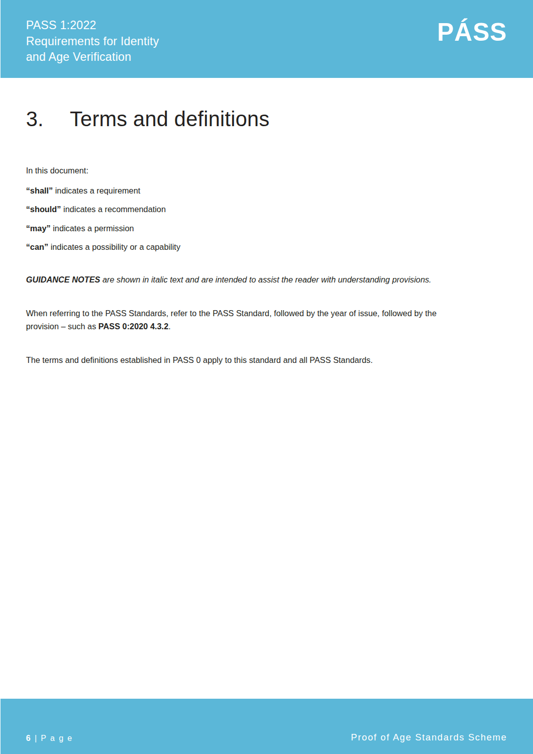PASS 1:2022 Requirements for Identity and Age Verification
PÁSS
3. Terms and definitions
In this document:
“shall” indicates a requirement
“should” indicates a recommendation
“may” indicates a permission
“can” indicates a possibility or a capability
GUIDANCE NOTES are shown in italic text and are intended to assist the reader with understanding provisions.
When referring to the PASS Standards, refer to the PASS Standard, followed by the year of issue, followed by the provision – such as PASS 0:2020 4.3.2.
The terms and definitions established in PASS 0 apply to this standard and all PASS Standards.
6 | P a g e
Proof of Age Standards Scheme